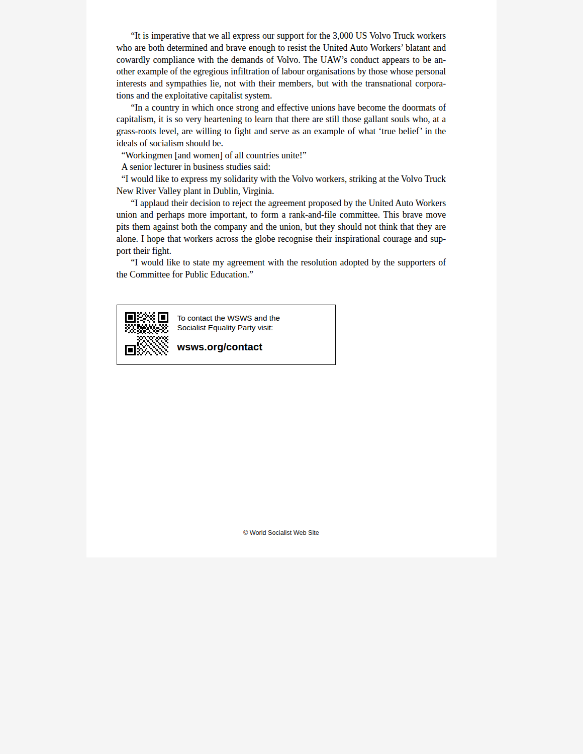“It is imperative that we all express our support for the 3,000 US Volvo Truck workers who are both determined and brave enough to resist the United Auto Workers’ blatant and cowardly compliance with the demands of Volvo. The UAW’s conduct appears to be another example of the egregious infiltration of labour organisations by those whose personal interests and sympathies lie, not with their members, but with the transnational corporations and the exploitative capitalist system.
“In a country in which once strong and effective unions have become the doormats of capitalism, it is so very heartening to learn that there are still those gallant souls who, at a grass-roots level, are willing to fight and serve as an example of what ‘true belief’ in the ideals of socialism should be.
“Workingmen [and women] of all countries unite!”
A senior lecturer in business studies said:
“I would like to express my solidarity with the Volvo workers, striking at the Volvo Truck New River Valley plant in Dublin, Virginia.
“I applaud their decision to reject the agreement proposed by the United Auto Workers union and perhaps more important, to form a rank-and-file committee. This brave move pits them against both the company and the union, but they should not think that they are alone. I hope that workers across the globe recognise their inspirational courage and support their fight.
“I would like to state my agreement with the resolution adopted by the supporters of the Committee for Public Education.”
To contact the WSWS and the
Socialist Equality Party visit: wsws.org/contact
© World Socialist Web Site